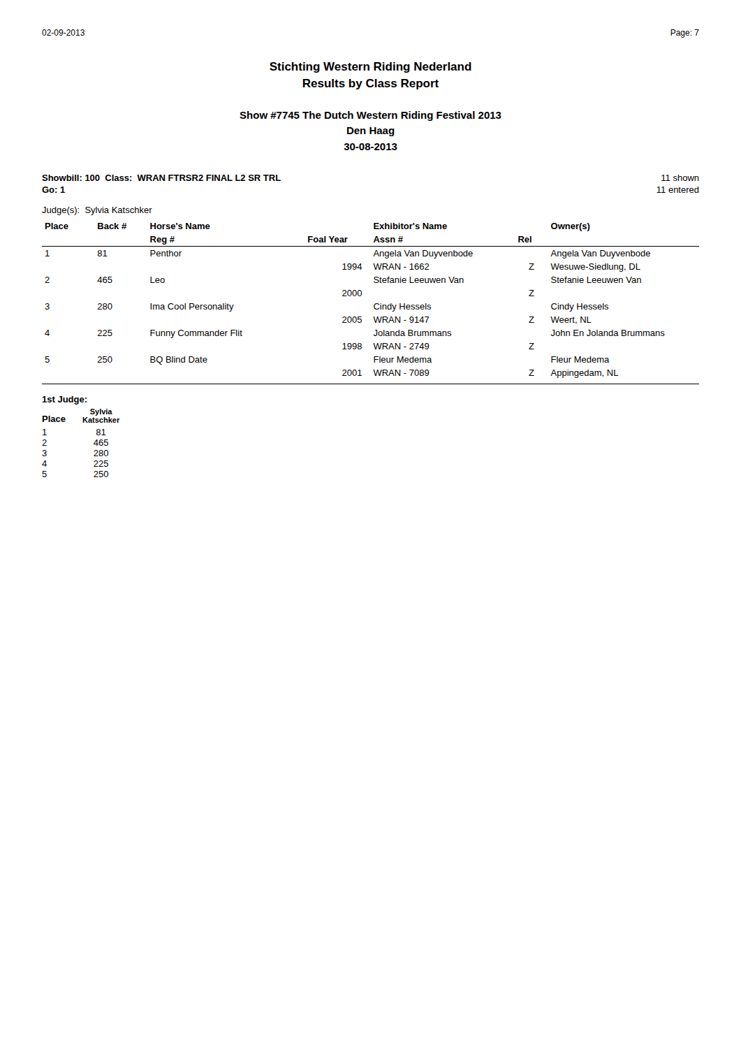02-09-2013
Page: 7
Stichting Western Riding Nederland
Results by Class Report
Show #7745 The Dutch Western Riding Festival 2013
Den Haag
30-08-2013
Showbill: 100 Class: WRAN FTRSR2 FINAL L2 SR TRL
11 shown
Go: 1
11 entered
Judge(s): Sylvia Katschker
| Place | Back # | Horse's Name | | Exhibitor's Name | | Owner(s) |
| --- | --- | --- | --- | --- | --- | --- |
| | | Reg # | Foal Year | Assn # | Rel | |
| 1 | 81 | Penthor | | Angela Van Duyvenbode | | Angela Van Duyvenbode |
| | | | 1994 | WRAN - 1662 | Z | Wesuwe-Siedlung, DL |
| 2 | 465 | Leo | | Stefanie Leeuwen Van | | Stefanie Leeuwen Van |
| | | | 2000 | | Z | |
| 3 | 280 | Ima Cool Personality | | Cindy Hessels | | Cindy Hessels |
| | | | 2005 | WRAN - 9147 | Z | Weert, NL |
| 4 | 225 | Funny Commander Flit | | Jolanda Brummans | | John En Jolanda Brummans |
| | | | 1998 | WRAN - 2749 | Z | |
| 5 | 250 | BQ Blind Date | | Fleur Medema | | Fleur Medema |
| | | | 2001 | WRAN - 7089 | Z | Appingedam, NL |
1st Judge:
| Place | Sylvia Katschker |
| --- | --- |
| 1 | 81 |
| 2 | 465 |
| 3 | 280 |
| 4 | 225 |
| 5 | 250 |